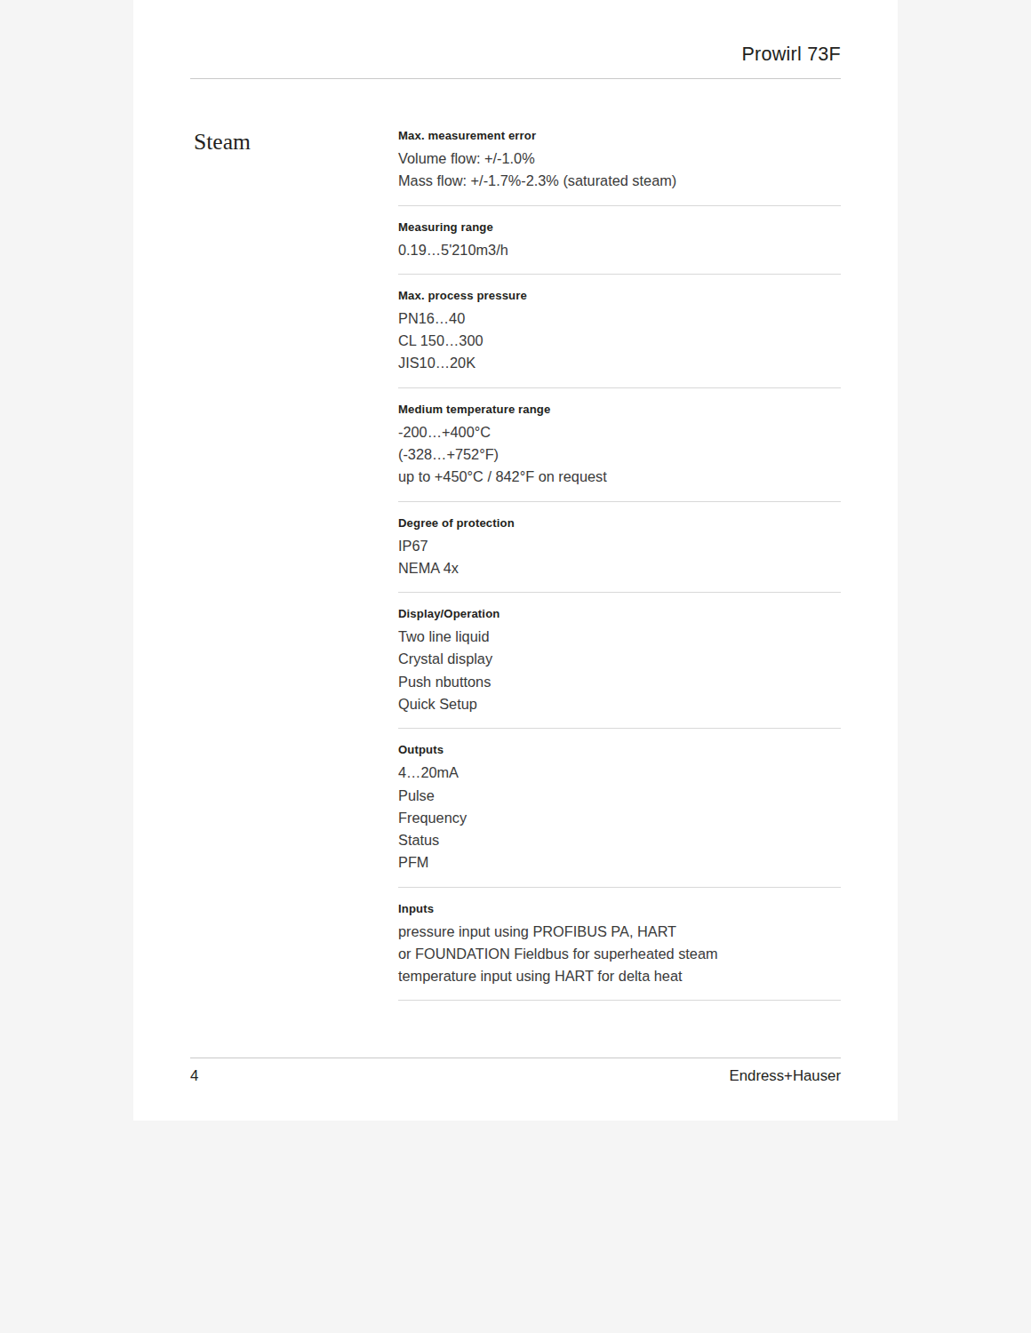Prowirl 73F
Steam
Max. measurement error
Volume flow: +/-1.0%
Mass flow: +/-1.7%-2.3% (saturated steam)
Measuring range
0.19…5'210m3/h
Max. process pressure
PN16…40
CL 150…300
JIS10…20K
Medium temperature range
-200…+400°C
(-328…+752°F)
up to +450°C / 842°F on request
Degree of protection
IP67
NEMA 4x
Display/Operation
Two line liquid
Crystal display
Push nbuttons
Quick Setup
Outputs
4…20mA
Pulse
Frequency
Status
PFM
Inputs
pressure input using PROFIBUS PA, HART
or FOUNDATION Fieldbus for superheated steam
temperature input using HART for delta heat
4 Endress+Hauser